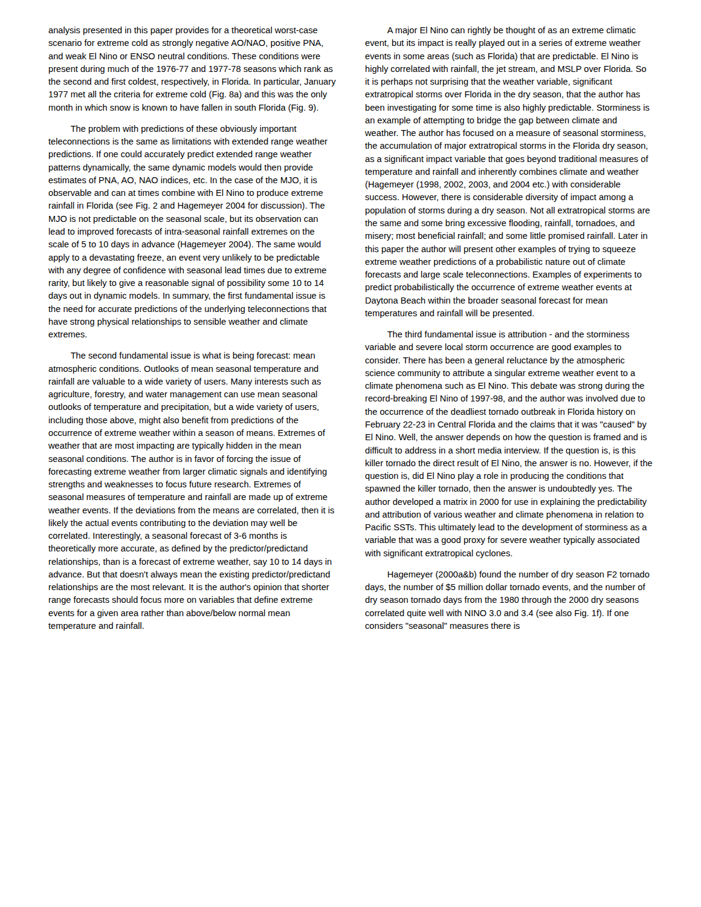analysis presented in this paper provides for a theoretical worst-case scenario for extreme cold as strongly negative AO/NAO, positive PNA, and weak El Nino or ENSO neutral conditions. These conditions were present during much of the 1976-77 and 1977-78 seasons which rank as the second and first coldest, respectively, in Florida. In particular, January 1977 met all the criteria for extreme cold (Fig. 8a) and this was the only month in which snow is known to have fallen in south Florida (Fig. 9).
The problem with predictions of these obviously important teleconnections is the same as limitations with extended range weather predictions. If one could accurately predict extended range weather patterns dynamically, the same dynamic models would then provide estimates of PNA, AO, NAO indices, etc. In the case of the MJO, it is observable and can at times combine with El Nino to produce extreme rainfall in Florida (see Fig. 2 and Hagemeyer 2004 for discussion). The MJO is not predictable on the seasonal scale, but its observation can lead to improved forecasts of intra-seasonal rainfall extremes on the scale of 5 to 10 days in advance (Hagemeyer 2004). The same would apply to a devastating freeze, an event very unlikely to be predictable with any degree of confidence with seasonal lead times due to extreme rarity, but likely to give a reasonable signal of possibility some 10 to 14 days out in dynamic models. In summary, the first fundamental issue is the need for accurate predictions of the underlying teleconnections that have strong physical relationships to sensible weather and climate extremes.
The second fundamental issue is what is being forecast: mean atmospheric conditions. Outlooks of mean seasonal temperature and rainfall are valuable to a wide variety of users. Many interests such as agriculture, forestry, and water management can use mean seasonal outlooks of temperature and precipitation, but a wide variety of users, including those above, might also benefit from predictions of the occurrence of extreme weather within a season of means. Extremes of weather that are most impacting are typically hidden in the mean seasonal conditions. The author is in favor of forcing the issue of forecasting extreme weather from larger climatic signals and identifying strengths and weaknesses to focus future research. Extremes of seasonal measures of temperature and rainfall are made up of extreme weather events. If the deviations from the means are correlated, then it is likely the actual events contributing to the deviation may well be correlated. Interestingly, a seasonal forecast of 3-6 months is theoretically more accurate, as defined by the predictor/predictand relationships, than is a forecast of extreme weather, say 10 to 14 days in advance. But that doesn't always mean the existing predictor/predictand relationships are the most relevant. It is the author's opinion that shorter range forecasts should focus more on variables that define extreme events for a given area rather than above/below normal mean temperature and rainfall.
A major El Nino can rightly be thought of as an extreme climatic event, but its impact is really played out in a series of extreme weather events in some areas (such as Florida) that are predictable. El Nino is highly correlated with rainfall, the jet stream, and MSLP over Florida. So it is perhaps not surprising that the weather variable, significant extratropical storms over Florida in the dry season, that the author has been investigating for some time is also highly predictable. Storminess is an example of attempting to bridge the gap between climate and weather. The author has focused on a measure of seasonal storminess, the accumulation of major extratropical storms in the Florida dry season, as a significant impact variable that goes beyond traditional measures of temperature and rainfall and inherently combines climate and weather (Hagemeyer (1998, 2002, 2003, and 2004 etc.) with considerable success. However, there is considerable diversity of impact among a population of storms during a dry season. Not all extratropical storms are the same and some bring excessive flooding, rainfall, tornadoes, and misery; most beneficial rainfall; and some little promised rainfall. Later in this paper the author will present other examples of trying to squeeze extreme weather predictions of a probabilistic nature out of climate forecasts and large scale teleconnections. Examples of experiments to predict probabilistically the occurrence of extreme weather events at Daytona Beach within the broader seasonal forecast for mean temperatures and rainfall will be presented.
The third fundamental issue is attribution - and the storminess variable and severe local storm occurrence are good examples to consider. There has been a general reluctance by the atmospheric science community to attribute a singular extreme weather event to a climate phenomena such as El Nino. This debate was strong during the record-breaking El Nino of 1997-98, and the author was involved due to the occurrence of the deadliest tornado outbreak in Florida history on February 22-23 in Central Florida and the claims that it was "caused" by El Nino. Well, the answer depends on how the question is framed and is difficult to address in a short media interview. If the question is, is this killer tornado the direct result of El Nino, the answer is no. However, if the question is, did El Nino play a role in producing the conditions that spawned the killer tornado, then the answer is undoubtedly yes. The author developed a matrix in 2000 for use in explaining the predictability and attribution of various weather and climate phenomena in relation to Pacific SSTs. This ultimately lead to the development of storminess as a variable that was a good proxy for severe weather typically associated with significant extratropical cyclones.
Hagemeyer (2000a&b) found the number of dry season F2 tornado days, the number of $5 million dollar tornado events, and the number of dry season tornado days from the 1980 through the 2000 dry seasons correlated quite well with NINO 3.0 and 3.4 (see also Fig. 1f). If one considers "seasonal" measures there is